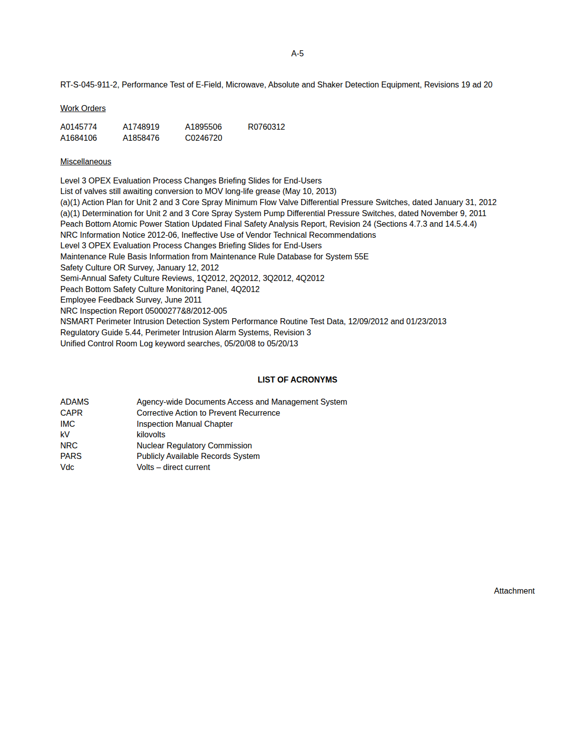A-5
RT-S-045-911-2, Performance Test of E-Field, Microwave, Absolute and Shaker Detection Equipment, Revisions 19 ad 20
Work Orders
| A0145774 | A1748919 | A1895506 | R0760312 |
| A1684106 | A1858476 | C0246720 | |
Miscellaneous
Level 3 OPEX Evaluation Process Changes Briefing Slides for End-Users
List of valves still awaiting conversion to MOV long-life grease (May 10, 2013)
(a)(1) Action Plan for Unit 2 and 3 Core Spray Minimum Flow Valve Differential Pressure Switches, dated January 31, 2012
(a)(1) Determination for Unit 2 and 3 Core Spray System Pump Differential Pressure Switches, dated November 9, 2011
Peach Bottom Atomic Power Station Updated Final Safety Analysis Report, Revision 24 (Sections 4.7.3 and 14.5.4.4)
NRC Information Notice 2012-06, Ineffective Use of Vendor Technical Recommendations
Level 3 OPEX Evaluation Process Changes Briefing Slides for End-Users
Maintenance Rule Basis Information from Maintenance Rule Database for System 55E
Safety Culture OR Survey, January 12, 2012
Semi-Annual Safety Culture Reviews, 1Q2012, 2Q2012, 3Q2012, 4Q2012
Peach Bottom Safety Culture Monitoring Panel, 4Q2012
Employee Feedback Survey, June 2011
NRC Inspection Report 05000277&8/2012-005
NSMART Perimeter Intrusion Detection System Performance Routine Test Data, 12/09/2012 and 01/23/2013
Regulatory Guide 5.44, Perimeter Intrusion Alarm Systems, Revision 3
Unified Control Room Log keyword searches, 05/20/08 to 05/20/13
LIST OF ACRONYMS
| ADAMS | Agency-wide Documents Access and Management System |
| CAPR | Corrective Action to Prevent Recurrence |
| IMC | Inspection Manual Chapter |
| kV | kilovolts |
| NRC | Nuclear Regulatory Commission |
| PARS | Publicly Available Records System |
| Vdc | Volts – direct current |
Attachment